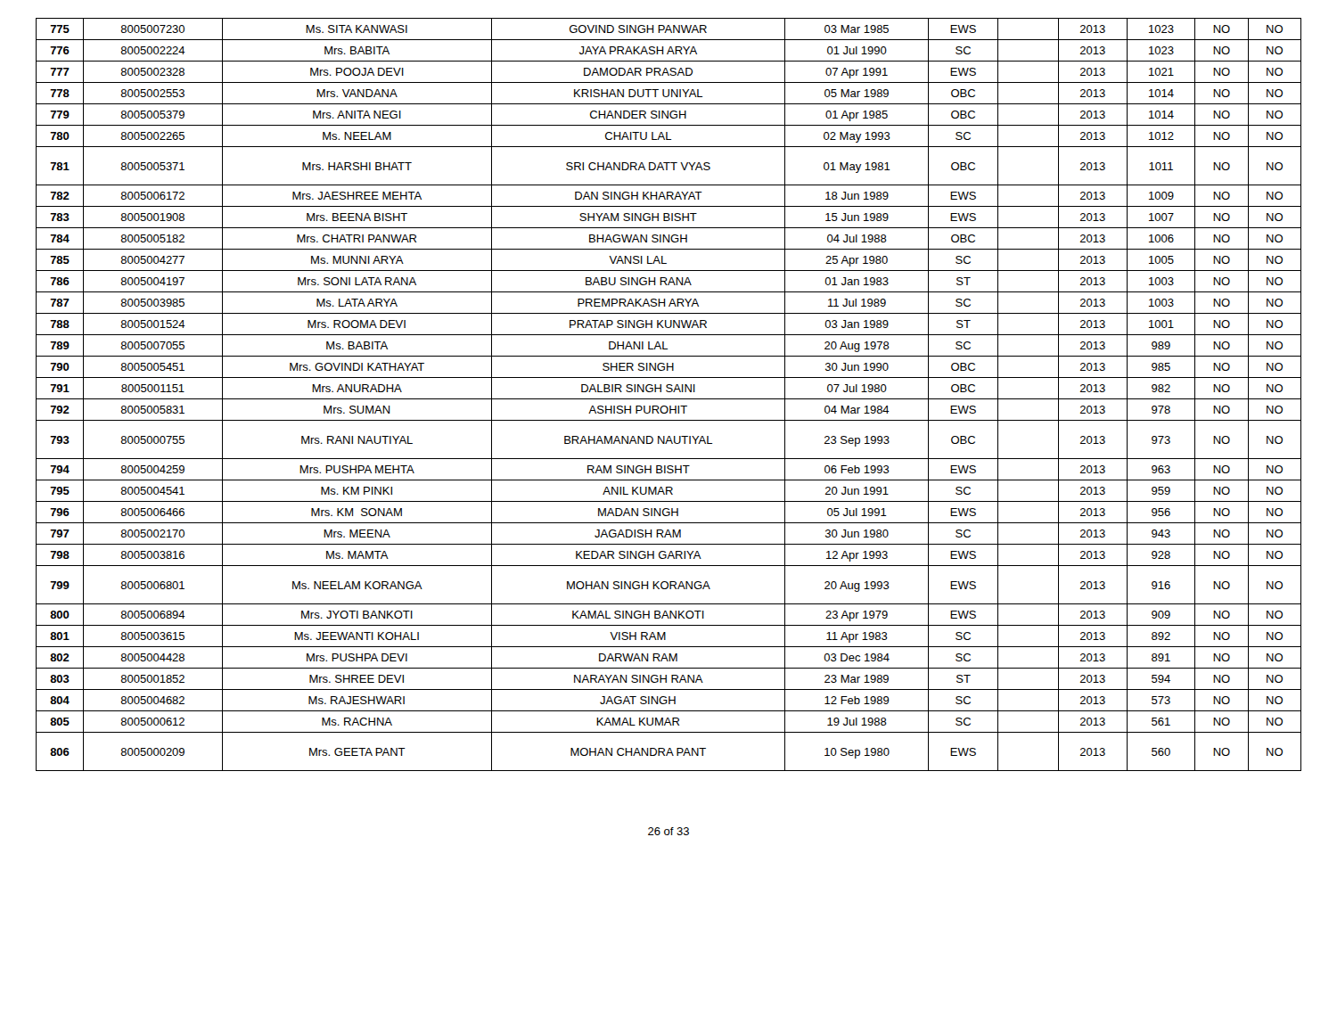| 775 | 8005007230 | Ms. SITA KANWASI | GOVIND SINGH PANWAR | 03 Mar 1985 | EWS | | 2013 | 1023 | NO | NO |
| 776 | 8005002224 | Mrs. BABITA | JAYA PRAKASH ARYA | 01 Jul 1990 | SC | | 2013 | 1023 | NO | NO |
| 777 | 8005002328 | Mrs. POOJA DEVI | DAMODAR PRASAD | 07 Apr 1991 | EWS | | 2013 | 1021 | NO | NO |
| 778 | 8005002553 | Mrs. VANDANA | KRISHAN DUTT UNIYAL | 05 Mar 1989 | OBC | | 2013 | 1014 | NO | NO |
| 779 | 8005005379 | Mrs. ANITA NEGI | CHANDER SINGH | 01 Apr 1985 | OBC | | 2013 | 1014 | NO | NO |
| 780 | 8005002265 | Ms. NEELAM | CHAITU LAL | 02 May 1993 | SC | | 2013 | 1012 | NO | NO |
| 781 | 8005005371 | Mrs. HARSHI BHATT | SRI CHANDRA DATT VYAS | 01 May 1981 | OBC | | 2013 | 1011 | NO | NO |
| 782 | 8005006172 | Mrs. JAESHREE MEHTA | DAN SINGH KHARAYAT | 18 Jun 1989 | EWS | | 2013 | 1009 | NO | NO |
| 783 | 8005001908 | Mrs. BEENA BISHT | SHYAM SINGH BISHT | 15 Jun 1989 | EWS | | 2013 | 1007 | NO | NO |
| 784 | 8005005182 | Mrs. CHATRI PANWAR | BHAGWAN SINGH | 04 Jul 1988 | OBC | | 2013 | 1006 | NO | NO |
| 785 | 8005004277 | Ms. MUNNI ARYA | VANSI LAL | 25 Apr 1980 | SC | | 2013 | 1005 | NO | NO |
| 786 | 8005004197 | Mrs. SONI LATA RANA | BABU SINGH RANA | 01 Jan 1983 | ST | | 2013 | 1003 | NO | NO |
| 787 | 8005003985 | Ms. LATA ARYA | PREMPRAKASH ARYA | 11 Jul 1989 | SC | | 2013 | 1003 | NO | NO |
| 788 | 8005001524 | Mrs. ROOMA DEVI | PRATAP SINGH KUNWAR | 03 Jan 1989 | ST | | 2013 | 1001 | NO | NO |
| 789 | 8005007055 | Ms. BABITA | DHANI LAL | 20 Aug 1978 | SC | | 2013 | 989 | NO | NO |
| 790 | 8005005451 | Mrs. GOVINDI KATHAYAT | SHER SINGH | 30 Jun 1990 | OBC | | 2013 | 985 | NO | NO |
| 791 | 8005001151 | Mrs. ANURADHA | DALBIR SINGH SAINI | 07 Jul 1980 | OBC | | 2013 | 982 | NO | NO |
| 792 | 8005005831 | Mrs. SUMAN | ASHISH PUROHIT | 04 Mar 1984 | EWS | | 2013 | 978 | NO | NO |
| 793 | 8005000755 | Mrs. RANI NAUTIYAL | BRAHAMANAND NAUTIYAL | 23 Sep 1993 | OBC | | 2013 | 973 | NO | NO |
| 794 | 8005004259 | Mrs. PUSHPA MEHTA | RAM SINGH BISHT | 06 Feb 1993 | EWS | | 2013 | 963 | NO | NO |
| 795 | 8005004541 | Ms. KM PINKI | ANIL KUMAR | 20 Jun 1991 | SC | | 2013 | 959 | NO | NO |
| 796 | 8005006466 | Mrs. KM SONAM | MADAN SINGH | 05 Jul 1991 | EWS | | 2013 | 956 | NO | NO |
| 797 | 8005002170 | Mrs. MEENA | JAGADISH RAM | 30 Jun 1980 | SC | | 2013 | 943 | NO | NO |
| 798 | 8005003816 | Ms. MAMTA | KEDAR SINGH GARIYA | 12 Apr 1993 | EWS | | 2013 | 928 | NO | NO |
| 799 | 8005006801 | Ms. NEELAM KORANGA | MOHAN SINGH KORANGA | 20 Aug 1993 | EWS | | 2013 | 916 | NO | NO |
| 800 | 8005006894 | Mrs. JYOTI BANKOTI | KAMAL SINGH BANKOTI | 23 Apr 1979 | EWS | | 2013 | 909 | NO | NO |
| 801 | 8005003615 | Ms. JEEWANTI KOHALI | VISH RAM | 11 Apr 1983 | SC | | 2013 | 892 | NO | NO |
| 802 | 8005004428 | Mrs. PUSHPA DEVI | DARWAN RAM | 03 Dec 1984 | SC | | 2013 | 891 | NO | NO |
| 803 | 8005001852 | Mrs. SHREE DEVI | NARAYAN SINGH RANA | 23 Mar 1989 | ST | | 2013 | 594 | NO | NO |
| 804 | 8005004682 | Ms. RAJESHWARI | JAGAT SINGH | 12 Feb 1989 | SC | | 2013 | 573 | NO | NO |
| 805 | 8005000612 | Ms. RACHNA | KAMAL KUMAR | 19 Jul 1988 | SC | | 2013 | 561 | NO | NO |
| 806 | 8005000209 | Mrs. GEETA PANT | MOHAN CHANDRA PANT | 10 Sep 1980 | EWS | | 2013 | 560 | NO | NO |
26 of 33